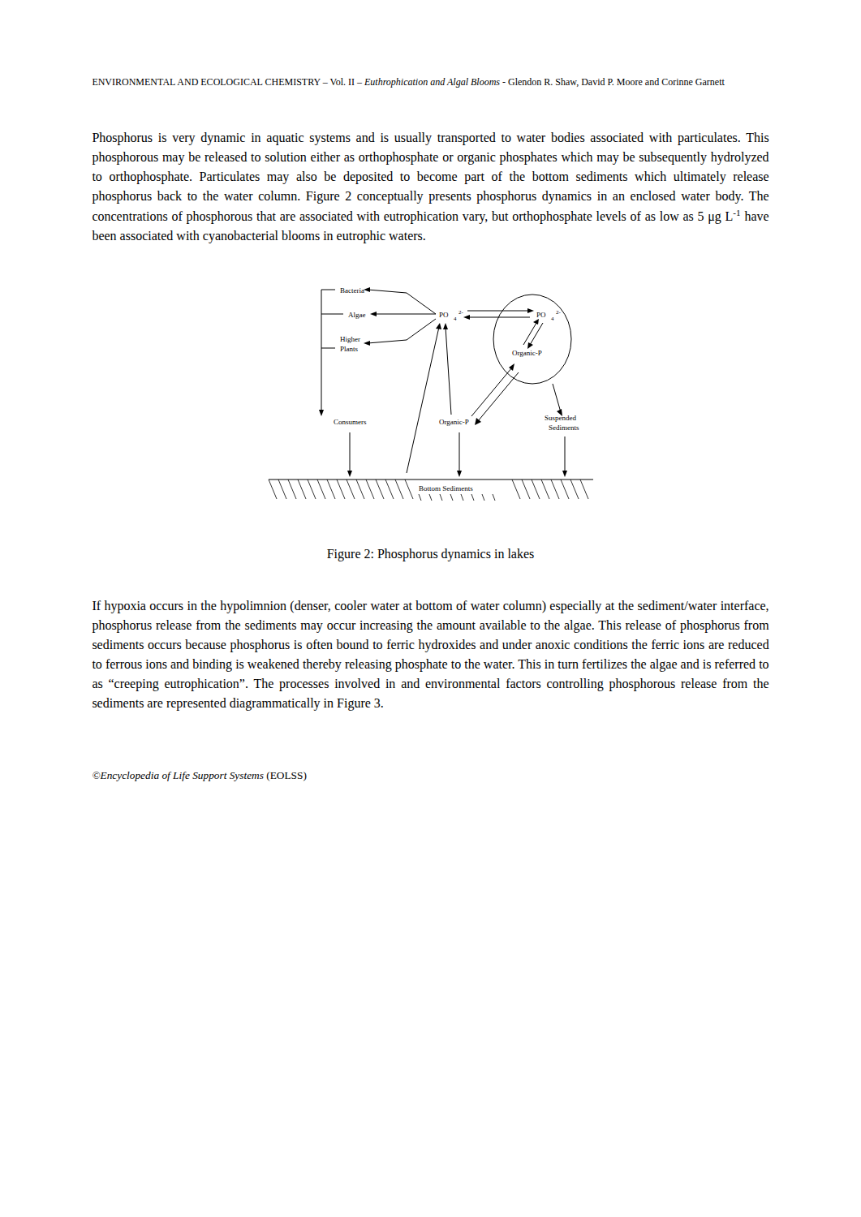ENVIRONMENTAL AND ECOLOGICAL CHEMISTRY – Vol. II – Euthrophication and Algal Blooms - Glendon R. Shaw, David P. Moore and Corinne Garnett
Phosphorus is very dynamic in aquatic systems and is usually transported to water bodies associated with particulates. This phosphorous may be released to solution either as orthophosphate or organic phosphates which may be subsequently hydrolyzed to orthophosphate. Particulates may also be deposited to become part of the bottom sediments which ultimately release phosphorus back to the water column. Figure 2 conceptually presents phosphorus dynamics in an enclosed water body. The concentrations of phosphorous that are associated with eutrophication vary, but orthophosphate levels of as low as 5 μg L-1 have been associated with cyanobacterial blooms in eutrophic waters.
Bacteria Algae Higher Plants PO 4 2- PO 4 2- Organic-P Suspended Sediments Consumers Organic-P Bottom Sediments
Figure 2: Phosphorus dynamics in lakes
If hypoxia occurs in the hypolimnion (denser, cooler water at bottom of water column) especially at the sediment/water interface, phosphorus release from the sediments may occur increasing the amount available to the algae. This release of phosphorus from sediments occurs because phosphorus is often bound to ferric hydroxides and under anoxic conditions the ferric ions are reduced to ferrous ions and binding is weakened thereby releasing phosphate to the water. This in turn fertilizes the algae and is referred to as “creeping eutrophication”. The processes involved in and environmental factors controlling phosphorous release from the sediments are represented diagrammatically in Figure 3.
©Encyclopedia of Life Support Systems (EOLSS)